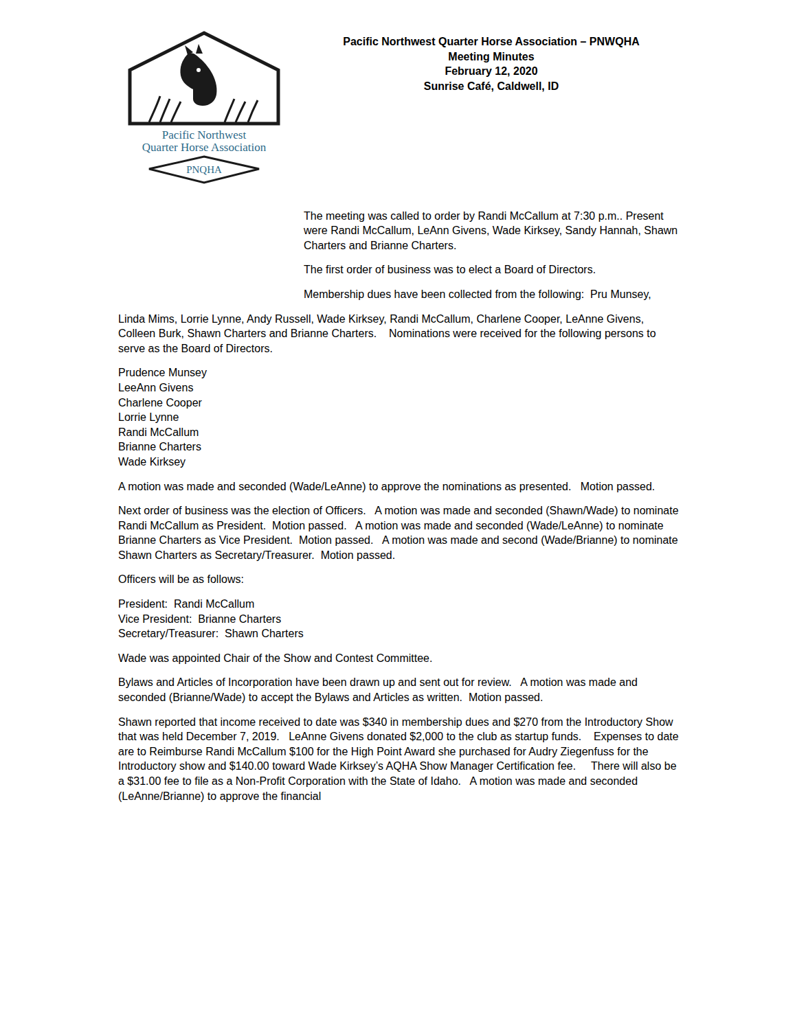Pacific Northwest Quarter Horse Association PNQHA
Pacific Northwest Quarter Horse Association – PNWQHA
Meeting Minutes
February 12, 2020
Sunrise Café, Caldwell, ID
The meeting was called to order by Randi McCallum at 7:30 p.m.. Present were Randi McCallum, LeAnn Givens, Wade Kirksey, Sandy Hannah, Shawn Charters and Brianne Charters.
The first order of business was to elect a Board of Directors.
Membership dues have been collected from the following: Pru Munsey,
Linda Mims, Lorrie Lynne, Andy Russell, Wade Kirksey, Randi McCallum, Charlene Cooper, LeAnne Givens, Colleen Burk, Shawn Charters and Brianne Charters. Nominations were received for the following persons to serve as the Board of Directors.
Prudence Munsey
LeeAnn Givens
Charlene Cooper
Lorrie Lynne
Randi McCallum
Brianne Charters
Wade Kirksey
A motion was made and seconded (Wade/LeAnne) to approve the nominations as presented. Motion passed.
Next order of business was the election of Officers. A motion was made and seconded (Shawn/Wade) to nominate Randi McCallum as President. Motion passed. A motion was made and seconded (Wade/LeAnne) to nominate Brianne Charters as Vice President. Motion passed. A motion was made and second (Wade/Brianne) to nominate Shawn Charters as Secretary/Treasurer. Motion passed.
Officers will be as follows:
President: Randi McCallum
Vice President: Brianne Charters
Secretary/Treasurer: Shawn Charters
Wade was appointed Chair of the Show and Contest Committee.
Bylaws and Articles of Incorporation have been drawn up and sent out for review. A motion was made and seconded (Brianne/Wade) to accept the Bylaws and Articles as written. Motion passed.
Shawn reported that income received to date was $340 in membership dues and $270 from the Introductory Show that was held December 7, 2019. LeAnne Givens donated $2,000 to the club as startup funds. Expenses to date are to Reimburse Randi McCallum $100 for the High Point Award she purchased for Audry Ziegenfuss for the Introductory show and $140.00 toward Wade Kirksey’s AQHA Show Manager Certification fee. There will also be a $31.00 fee to file as a Non-Profit Corporation with the State of Idaho. A motion was made and seconded (LeAnne/Brianne) to approve the financial